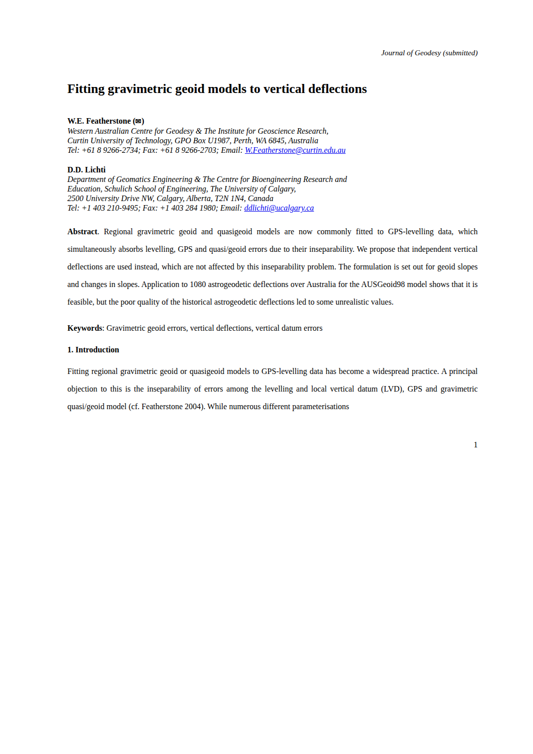Journal of Geodesy (submitted)
Fitting gravimetric geoid models to vertical deflections
W.E. Featherstone (✉)
Western Australian Centre for Geodesy & The Institute for Geoscience Research,
Curtin University of Technology, GPO Box U1987, Perth, WA 6845, Australia
Tel: +61 8 9266-2734; Fax: +61 8 9266-2703; Email: W.Featherstone@curtin.edu.au
D.D. Lichti
Department of Geomatics Engineering & The Centre for Bioengineering Research and
Education, Schulich School of Engineering, The University of Calgary,
2500 University Drive NW, Calgary, Alberta, T2N 1N4, Canada
Tel: +1 403 210-9495; Fax: +1 403 284 1980; Email: ddlichti@ucalgary.ca
Abstract. Regional gravimetric geoid and quasigeoid models are now commonly fitted to GPS-levelling data, which simultaneously absorbs levelling, GPS and quasi/geoid errors due to their inseparability. We propose that independent vertical deflections are used instead, which are not affected by this inseparability problem. The formulation is set out for geoid slopes and changes in slopes. Application to 1080 astrogeodetic deflections over Australia for the AUSGeoid98 model shows that it is feasible, but the poor quality of the historical astrogeodetic deflections led to some unrealistic values.
Keywords: Gravimetric geoid errors, vertical deflections, vertical datum errors
1. Introduction
Fitting regional gravimetric geoid or quasigeoid models to GPS-levelling data has become a widespread practice. A principal objection to this is the inseparability of errors among the levelling and local vertical datum (LVD), GPS and gravimetric quasi/geoid model (cf. Featherstone 2004). While numerous different parameterisations
1